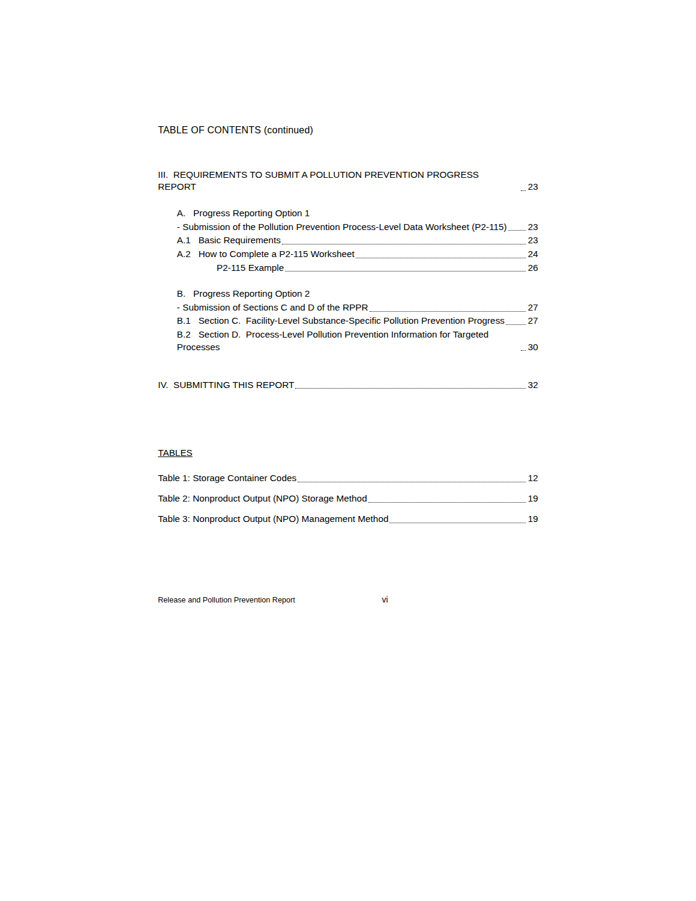TABLE OF CONTENTS (continued)
III. REQUIREMENTS TO SUBMIT A POLLUTION PREVENTION PROGRESS REPORT 23
A. Progress Reporting Option 1
- Submission of the Pollution Prevention Process-Level Data Worksheet (P2-115) 23
A.1 Basic Requirements 23
A.2 How to Complete a P2-115 Worksheet 24
P2-115 Example 26
B. Progress Reporting Option 2
- Submission of Sections C and D of the RPPR 27
B.1 Section C. Facility-Level Substance-Specific Pollution Prevention Progress 27
B.2 Section D. Process-Level Pollution Prevention Information for Targeted Processes 30
IV. SUBMITTING THIS REPORT 32
TABLES
Table 1: Storage Container Codes 12
Table 2: Nonproduct Output (NPO) Storage Method 19
Table 3: Nonproduct Output (NPO) Management Method 19
Release and Pollution Prevention Report
vi